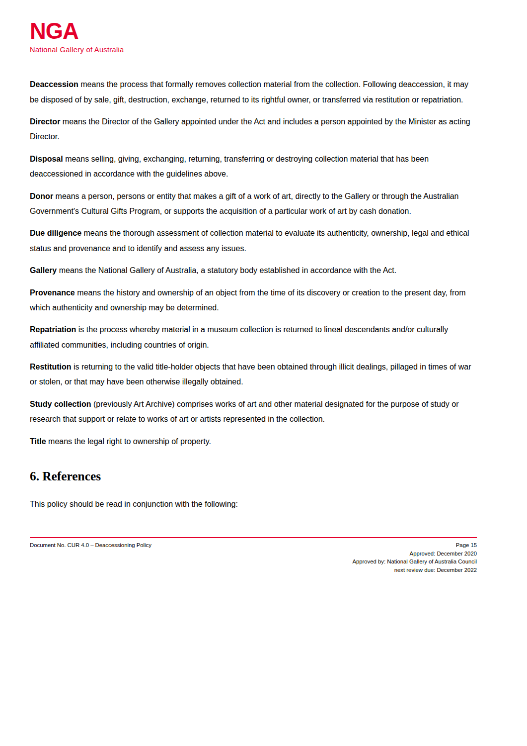NGA
National Gallery of Australia
Deaccession means the process that formally removes collection material from the collection. Following deaccession, it may be disposed of by sale, gift, destruction, exchange, returned to its rightful owner, or transferred via restitution or repatriation.
Director means the Director of the Gallery appointed under the Act and includes a person appointed by the Minister as acting Director.
Disposal means selling, giving, exchanging, returning, transferring or destroying collection material that has been deaccessioned in accordance with the guidelines above.
Donor means a person, persons or entity that makes a gift of a work of art, directly to the Gallery or through the Australian Government's Cultural Gifts Program, or supports the acquisition of a particular work of art by cash donation.
Due diligence means the thorough assessment of collection material to evaluate its authenticity, ownership, legal and ethical status and provenance and to identify and assess any issues.
Gallery means the National Gallery of Australia, a statutory body established in accordance with the Act.
Provenance means the history and ownership of an object from the time of its discovery or creation to the present day, from which authenticity and ownership may be determined.
Repatriation is the process whereby material in a museum collection is returned to lineal descendants and/or culturally affiliated communities, including countries of origin.
Restitution is returning to the valid title-holder objects that have been obtained through illicit dealings, pillaged in times of war or stolen, or that may have been otherwise illegally obtained.
Study collection (previously Art Archive) comprises works of art and other material designated for the purpose of study or research that support or relate to works of art or artists represented in the collection.
Title means the legal right to ownership of property.
6. References
This policy should be read in conjunction with the following:
Document No. CUR 4.0 – Deaccessioning Policy
Page 15
Approved: December 2020
Approved by: National Gallery of Australia Council
next review due: December 2022